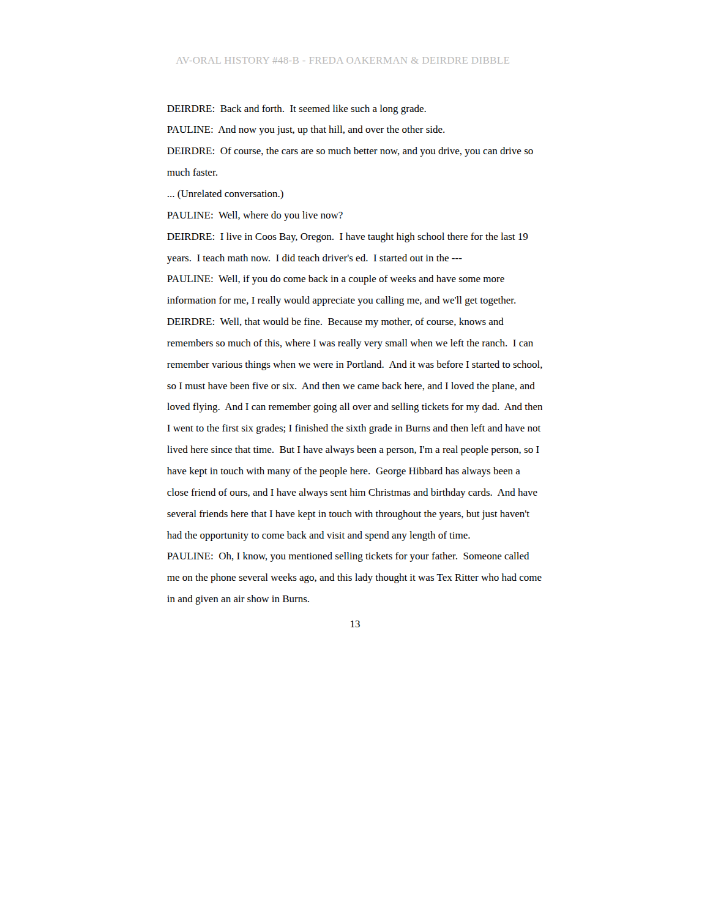AV-ORAL HISTORY #48-B - FREDA OAKERMAN & DEIRDRE DIBBLE
DEIRDRE: Back and forth. It seemed like such a long grade.
PAULINE: And now you just, up that hill, and over the other side.
DEIRDRE: Of course, the cars are so much better now, and you drive, you can drive so much faster.
... (Unrelated conversation.)
PAULINE: Well, where do you live now?
DEIRDRE: I live in Coos Bay, Oregon. I have taught high school there for the last 19 years. I teach math now. I did teach driver's ed. I started out in the ---
PAULINE: Well, if you do come back in a couple of weeks and have some more information for me, I really would appreciate you calling me, and we'll get together.
DEIRDRE: Well, that would be fine. Because my mother, of course, knows and remembers so much of this, where I was really very small when we left the ranch. I can remember various things when we were in Portland. And it was before I started to school, so I must have been five or six. And then we came back here, and I loved the plane, and loved flying. And I can remember going all over and selling tickets for my dad. And then I went to the first six grades; I finished the sixth grade in Burns and then left and have not lived here since that time. But I have always been a person, I'm a real people person, so I have kept in touch with many of the people here. George Hibbard has always been a close friend of ours, and I have always sent him Christmas and birthday cards. And have several friends here that I have kept in touch with throughout the years, but just haven't had the opportunity to come back and visit and spend any length of time.
PAULINE: Oh, I know, you mentioned selling tickets for your father. Someone called me on the phone several weeks ago, and this lady thought it was Tex Ritter who had come in and given an air show in Burns.
13